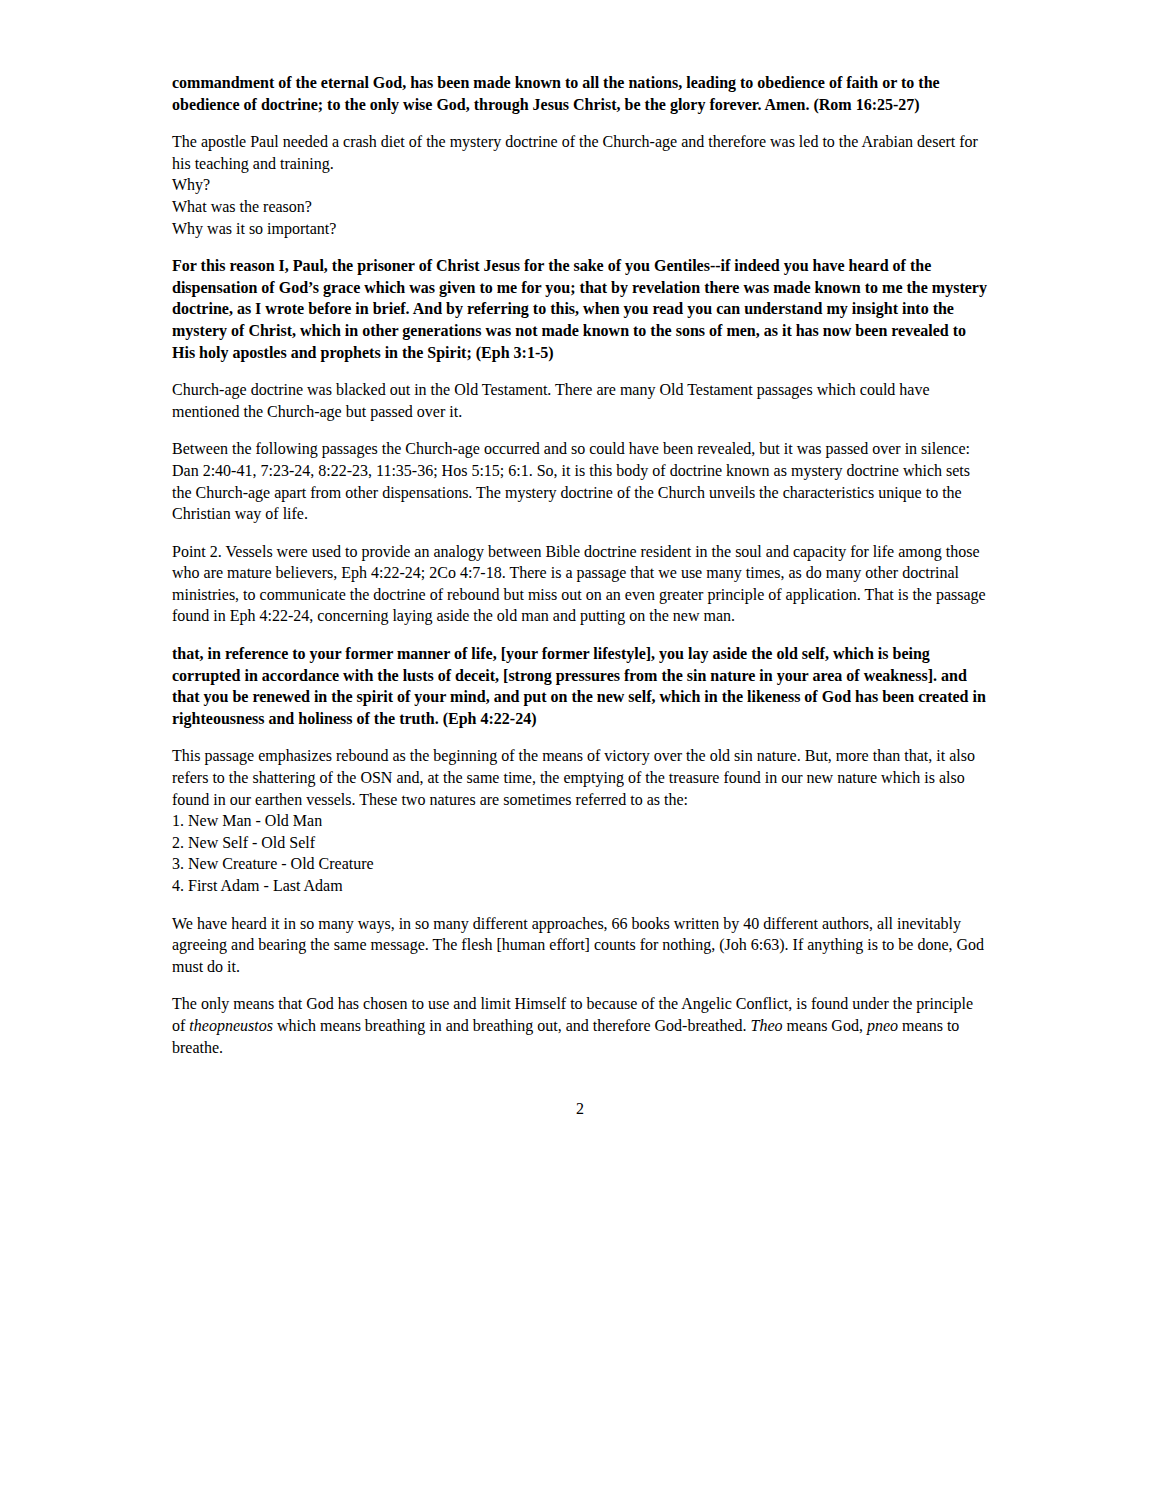commandment of the eternal God, has been made known to all the nations, leading to obedience of faith or to the obedience of doctrine; to the only wise God, through Jesus Christ, be the glory forever. Amen. (Rom 16:25-27)
The apostle Paul needed a crash diet of the mystery doctrine of the Church-age and therefore was led to the Arabian desert for his teaching and training.
Why?
What was the reason?
Why was it so important?
For this reason I, Paul, the prisoner of Christ Jesus for the sake of you Gentiles--if indeed you have heard of the dispensation of God’s grace which was given to me for you; that by revelation there was made known to me the mystery doctrine, as I wrote before in brief. And by referring to this, when you read you can understand my insight into the mystery of Christ, which in other generations was not made known to the sons of men, as it has now been revealed to His holy apostles and prophets in the Spirit; (Eph 3:1-5)
Church-age doctrine was blacked out in the Old Testament. There are many Old Testament passages which could have mentioned the Church-age but passed over it.
Between the following passages the Church-age occurred and so could have been revealed, but it was passed over in silence: Dan 2:40-41, 7:23-24, 8:22-23, 11:35-36; Hos 5:15; 6:1. So, it is this body of doctrine known as mystery doctrine which sets the Church-age apart from other dispensations. The mystery doctrine of the Church unveils the characteristics unique to the Christian way of life.
Point 2. Vessels were used to provide an analogy between Bible doctrine resident in the soul and capacity for life among those who are mature believers, Eph 4:22-24; 2Co 4:7-18. There is a passage that we use many times, as do many other doctrinal ministries, to communicate the doctrine of rebound but miss out on an even greater principle of application. That is the passage found in Eph 4:22-24, concerning laying aside the old man and putting on the new man.
that, in reference to your former manner of life, [your former lifestyle], you lay aside the old self, which is being corrupted in accordance with the lusts of deceit, [strong pressures from the sin nature in your area of weakness]. and that you be renewed in the spirit of your mind, and put on the new self, which in the likeness of God has been created in righteousness and holiness of the truth. (Eph 4:22-24)
This passage emphasizes rebound as the beginning of the means of victory over the old sin nature. But, more than that, it also refers to the shattering of the OSN and, at the same time, the emptying of the treasure found in our new nature which is also found in our earthen vessels. These two natures are sometimes referred to as the:
1. New Man - Old Man
2. New Self - Old Self
3. New Creature - Old Creature
4. First Adam - Last Adam
We have heard it in so many ways, in so many different approaches, 66 books written by 40 different authors, all inevitably agreeing and bearing the same message. The flesh [human effort] counts for nothing, (Joh 6:63). If anything is to be done, God must do it.
The only means that God has chosen to use and limit Himself to because of the Angelic Conflict, is found under the principle of theopneustos which means breathing in and breathing out, and therefore God-breathed. Theo means God, pneo means to breathe.
2